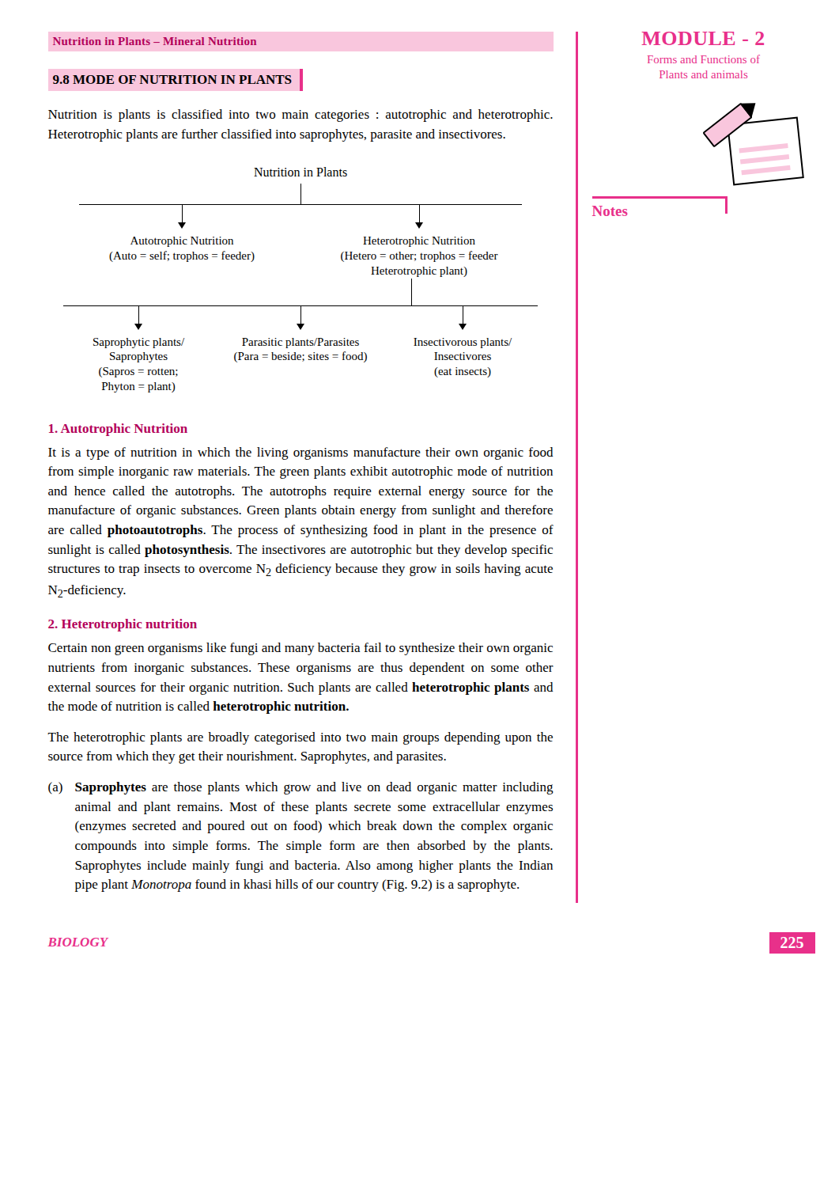Nutrition in Plants – Mineral Nutrition
9.8 MODE OF NUTRITION IN PLANTS
Nutrition is plants is classified into two main categories : autotrophic and heterotrophic. Heterotrophic plants are further classified into saprophytes, parasite and insectivores.
Nutrition in Plants
Autotrophic Nutrition
(Auto = self; trophos = feeder)
Heterotrophic Nutrition
(Hetero = other; trophos = feeder
Heterotrophic plant)
Saprophytic plants/
Saprophytes
(Sapros = rotten;
Phyton = plant)
Parasitic plants/Parasites
(Para = beside; sites = food)
Insectivorous plants/
Insectivores
(eat insects)
1. Autotrophic Nutrition
It is a type of nutrition in which the living organisms manufacture their own organic food from simple inorganic raw materials. The green plants exhibit autotrophic mode of nutrition and hence called the autotrophs. The autotrophs require external energy source for the manufacture of organic substances. Green plants obtain energy from sunlight and therefore are called photoautotrophs. The process of synthesizing food in plant in the presence of sunlight is called photosynthesis. The insectivores are autotrophic but they develop specific structures to trap insects to overcome N2 deficiency because they grow in soils having acute N2-deficiency.
2. Heterotrophic nutrition
Certain non green organisms like fungi and many bacteria fail to synthesize their own organic nutrients from inorganic substances. These organisms are thus dependent on some other external sources for their organic nutrition. Such plants are called heterotrophic plants and the mode of nutrition is called heterotrophic nutrition.
The heterotrophic plants are broadly categorised into two main groups depending upon the source from which they get their nourishment. Saprophytes, and parasites.
(a) Saprophytes are those plants which grow and live on dead organic matter including animal and plant remains. Most of these plants secrete some extracellular enzymes (enzymes secreted and poured out on food) which break down the complex organic compounds into simple forms. The simple form are then absorbed by the plants. Saprophytes include mainly fungi and bacteria. Also among higher plants the Indian pipe plant Monotropa found in khasi hills of our country (Fig. 9.2) is a saprophyte.
MODULE - 2
Forms and Functions of
Plants and animals
Notes
BIOLOGY
225